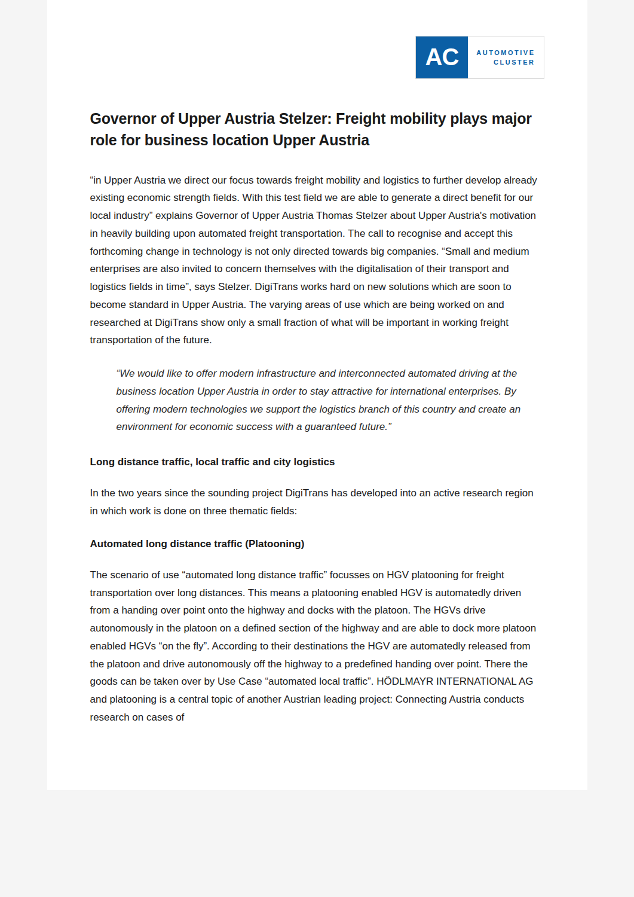AC
AUTOMOTIVE CLUSTER
Governor of Upper Austria Stelzer: Freight mobility plays major role for business location Upper Austria
“in Upper Austria we direct our focus towards freight mobility and logistics to further develop already existing economic strength fields. With this test field we are able to generate a direct benefit for our local industry” explains Governor of Upper Austria Thomas Stelzer about Upper Austria's motivation in heavily building upon automated freight transportation. The call to recognise and accept this forthcoming change in technology is not only directed towards big companies. “Small and medium enterprises are also invited to concern themselves with the digitalisation of their transport and logistics fields in time”, says Stelzer. DigiTrans works hard on new solutions which are soon to become standard in Upper Austria. The varying areas of use which are being worked on and researched at DigiTrans show only a small fraction of what will be important in working freight transportation of the future.
“We would like to offer modern infrastructure and interconnected automated driving at the business location Upper Austria in order to stay attractive for international enterprises. By offering modern technologies we support the logistics branch of this country and create an environment for economic success with a guaranteed future.”
Long distance traffic, local traffic and city logistics
In the two years since the sounding project DigiTrans has developed into an active research region in which work is done on three thematic fields:
Automated long distance traffic (Platooning)
The scenario of use “automated long distance traffic” focusses on HGV platooning for freight transportation over long distances. This means a platooning enabled HGV is automatedly driven from a handing over point onto the highway and docks with the platoon. The HGVs drive autonomously in the platoon on a defined section of the highway and are able to dock more platoon enabled HGVs “on the fly”. According to their destinations the HGV are automatedly released from the platoon and drive autonomously off the highway to a predefined handing over point. There the goods can be taken over by Use Case “automated local traffic”. HÖDLMAYR INTERNATIONAL AG and platooning is a central topic of another Austrian leading project: Connecting Austria conducts research on cases of